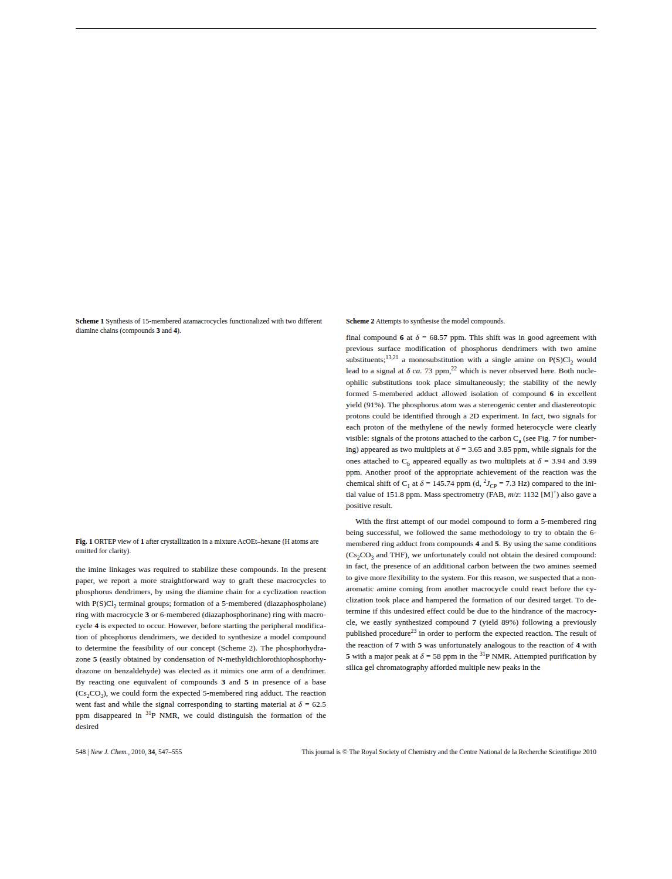Scheme 1 Synthesis of 15-membered azamacrocycles functionalized with two different diamine chains (compounds 3 and 4).
Fig. 1 ORTEP view of 1 after crystallization in a mixture AcOEt–hexane (H atoms are omitted for clarity).
the imine linkages was required to stabilize these compounds. In the present paper, we report a more straightforward way to graft these macrocycles to phosphorus dendrimers, by using the diamine chain for a cyclization reaction with P(S)Cl2 terminal groups; formation of a 5-membered (diazaphospholane) ring with macrocycle 3 or 6-membered (diazaphosphorinane) ring with macrocycle 4 is expected to occur. However, before starting the peripheral modification of phosphorus dendrimers, we decided to synthesize a model compound to determine the feasibility of our concept (Scheme 2). The phosphorhydrazone 5 (easily obtained by condensation of N-methyldichlorothiophosphorhydrazone on benzaldehyde) was elected as it mimics one arm of a dendrimer. By reacting one equivalent of compounds 3 and 5 in presence of a base (Cs2CO3), we could form the expected 5-membered ring adduct. The reaction went fast and while the signal corresponding to starting material at δ = 62.5 ppm disappeared in 31P NMR, we could distinguish the formation of the desired
Scheme 2 Attempts to synthesise the model compounds.
final compound 6 at δ = 68.57 ppm. This shift was in good agreement with previous surface modification of phosphorus dendrimers with two amine substituents;13,21 a monosubstitution with a single amine on P(S)Cl2 would lead to a signal at δ ca. 73 ppm,22 which is never observed here. Both nucleophilic substitutions took place simultaneously; the stability of the newly formed 5-membered adduct allowed isolation of compound 6 in excellent yield (91%). The phosphorus atom was a stereogenic center and diastereotopic protons could be identified through a 2D experiment. In fact, two signals for each proton of the methylene of the newly formed heterocycle were clearly visible: signals of the protons attached to the carbon Ca (see Fig. 7 for numbering) appeared as two multiplets at δ = 3.65 and 3.85 ppm, while signals for the ones attached to Cb appeared equally as two multiplets at δ = 3.94 and 3.99 ppm. Another proof of the appropriate achievement of the reaction was the chemical shift of C1 at δ = 145.74 ppm (d, 2JCP = 7.3 Hz) compared to the initial value of 151.8 ppm. Mass spectrometry (FAB, m/z: 1132 [M]+) also gave a positive result.
With the first attempt of our model compound to form a 5-membered ring being successful, we followed the same methodology to try to obtain the 6-membered ring adduct from compounds 4 and 5. By using the same conditions (Cs2CO3 and THF), we unfortunately could not obtain the desired compound: in fact, the presence of an additional carbon between the two amines seemed to give more flexibility to the system. For this reason, we suspected that a non-aromatic amine coming from another macrocycle could react before the cyclization took place and hampered the formation of our desired target. To determine if this undesired effect could be due to the hindrance of the macrocycle, we easily synthesized compound 7 (yield 89%) following a previously published procedure23 in order to perform the expected reaction. The result of the reaction of 7 with 5 was unfortunately analogous to the reaction of 4 with 5 with a major peak at δ = 58 ppm in the 31P NMR. Attempted purification by silica gel chromatography afforded multiple new peaks in the
548 | New J. Chem., 2010, 34, 547–555
This journal is © The Royal Society of Chemistry and the Centre National de la Recherche Scientifique 2010